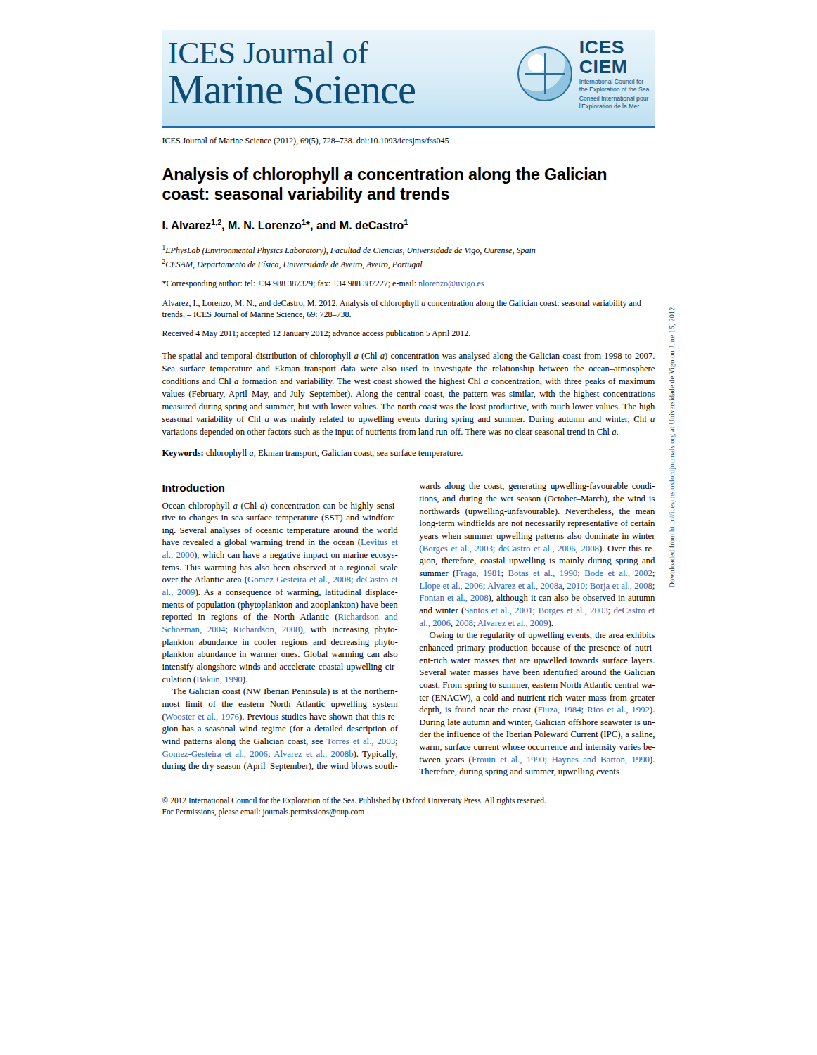Downloaded from http://icesjms.oxfordjournals.org at Universidade de Vigo on June 15, 2012
ICES Journal of Marine Science
ICES CIEM International Council for
the Exploration of the Sea Conseil International pour
l'Exploration de la Mer
ICES Journal of Marine Science (2012), 69(5), 728–738. doi:10.1093/icesjms/fss045
Analysis of chlorophyll a concentration along the Galician coast: seasonal variability and trends
I. Alvarez1,2, M. N. Lorenzo1*, and M. deCastro1
1EPhysLab (Environmental Physics Laboratory), Facultad de Ciencias, Universidade de Vigo, Ourense, Spain
2CESAM, Departamento de Física, Universidade de Aveiro, Aveiro, Portugal
*Corresponding author: tel: +34 988 387329; fax: +34 988 387227; e-mail: nlorenzo@uvigo.es
Alvarez, I., Lorenzo, M. N., and deCastro, M. 2012. Analysis of chlorophyll a concentration along the Galician coast: seasonal variability and trends. – ICES Journal of Marine Science, 69: 728–738.
Received 4 May 2011; accepted 12 January 2012; advance access publication 5 April 2012.
The spatial and temporal distribution of chlorophyll a (Chl a) concentration was analysed along the Galician coast from 1998 to 2007. Sea surface temperature and Ekman transport data were also used to investigate the relationship between the ocean–atmosphere conditions and Chl a formation and variability. The west coast showed the highest Chl a concentration, with three peaks of maximum values (February, April–May, and July–September). Along the central coast, the pattern was similar, with the highest concentrations measured during spring and summer, but with lower values. The north coast was the least productive, with much lower values. The high seasonal variability of Chl a was mainly related to upwelling events during spring and summer. During autumn and winter, Chl a variations depended on other factors such as the input of nutrients from land run-off. There was no clear seasonal trend in Chl a.
Keywords: chlorophyll a, Ekman transport, Galician coast, sea surface temperature.
Introduction
Ocean chlorophyll a (Chl a) concentration can be highly sensitive to changes in sea surface temperature (SST) and windforcing. Several analyses of oceanic temperature around the world have revealed a global warming trend in the ocean (Levitus et al., 2000), which can have a negative impact on marine ecosystems. This warming has also been observed at a regional scale over the Atlantic area (Gomez-Gesteira et al., 2008; deCastro et al., 2009). As a consequence of warming, latitudinal displacements of population (phytoplankton and zooplankton) have been reported in regions of the North Atlantic (Richardson and Schoeman, 2004; Richardson, 2008), with increasing phytoplankton abundance in cooler regions and decreasing phytoplankton abundance in warmer ones. Global warming can also intensify alongshore winds and accelerate coastal upwelling circulation (Bakun, 1990).
The Galician coast (NW Iberian Peninsula) is at the northernmost limit of the eastern North Atlantic upwelling system (Wooster et al., 1976). Previous studies have shown that this region has a seasonal wind regime (for a detailed description of wind patterns along the Galician coast, see Torres et al., 2003; Gomez-Gesteira et al., 2006; Alvarez et al., 2008b). Typically, during the dry season (April–September), the wind blows southwards along the coast, generating upwelling-favourable conditions, and during the wet season (October–March), the wind is northwards (upwelling-unfavourable). Nevertheless, the mean long-term windfields are not necessarily representative of certain years when summer upwelling patterns also dominate in winter (Borges et al., 2003; deCastro et al., 2006, 2008). Over this region, therefore, coastal upwelling is mainly during spring and summer (Fraga, 1981; Botas et al., 1990; Bode et al., 2002; Llope et al., 2006; Alvarez et al., 2008a, 2010; Borja et al., 2008; Fontan et al., 2008), although it can also be observed in autumn and winter (Santos et al., 2001; Borges et al., 2003; deCastro et al., 2006, 2008; Alvarez et al., 2009).
Owing to the regularity of upwelling events, the area exhibits enhanced primary production because of the presence of nutrient-rich water masses that are upwelled towards surface layers. Several water masses have been identified around the Galician coast. From spring to summer, eastern North Atlantic central water (ENACW), a cold and nutrient-rich water mass from greater depth, is found near the coast (Fiuza, 1984; Rios et al., 1992). During late autumn and winter, Galician offshore seawater is under the influence of the Iberian Poleward Current (IPC), a saline, warm, surface current whose occurrence and intensity varies between years (Frouin et al., 1990; Haynes and Barton, 1990). Therefore, during spring and summer, upwelling events
© 2012 International Council for the Exploration of the Sea. Published by Oxford University Press. All rights reserved.
For Permissions, please email: journals.permissions@oup.com